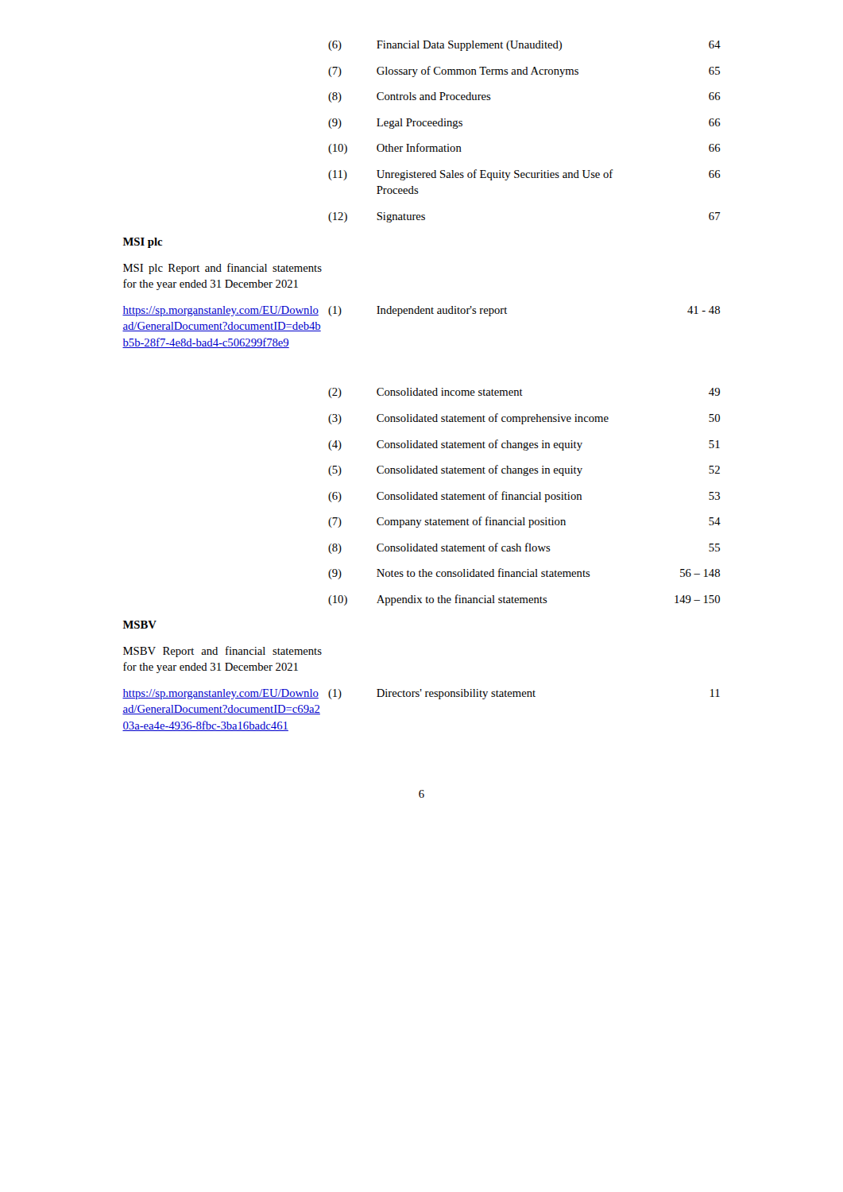| | (6) | Financial Data Supplement (Unaudited) | 64 |
| | (7) | Glossary of Common Terms and Acronyms | 65 |
| | (8) | Controls and Procedures | 66 |
| | (9) | Legal Proceedings | 66 |
| | (10) | Other Information | 66 |
| | (11) | Unregistered Sales of Equity Securities and Use of Proceeds | 66 |
| | (12) | Signatures | 67 |
| MSI plc | | | |
| MSI plc Report and financial statements for the year ended 31 December 2021 | | | |
| https://sp.morganstanley.com/EU/Download/GeneralDocument?documentID=deb4bb5b-28f7-4e8d-bad4-c506299f78e9 | (1) | Independent auditor's report | 41 - 48 |
| | (2) | Consolidated income statement | 49 |
| | (3) | Consolidated statement of comprehensive income | 50 |
| | (4) | Consolidated statement of changes in equity | 51 |
| | (5) | Consolidated statement of changes in equity | 52 |
| | (6) | Consolidated statement of financial position | 53 |
| | (7) | Company statement of financial position | 54 |
| | (8) | Consolidated statement of cash flows | 55 |
| | (9) | Notes to the consolidated financial statements | 56 – 148 |
| | (10) | Appendix to the financial statements | 149 – 150 |
| MSBV | | | |
| MSBV Report and financial statements for the year ended 31 December 2021 | | | |
| https://sp.morganstanley.com/EU/Download/GeneralDocument?documentID=c69a203a-ea4e-4936-8fbc-3ba16badc461 | (1) | Directors' responsibility statement | 11 |
6